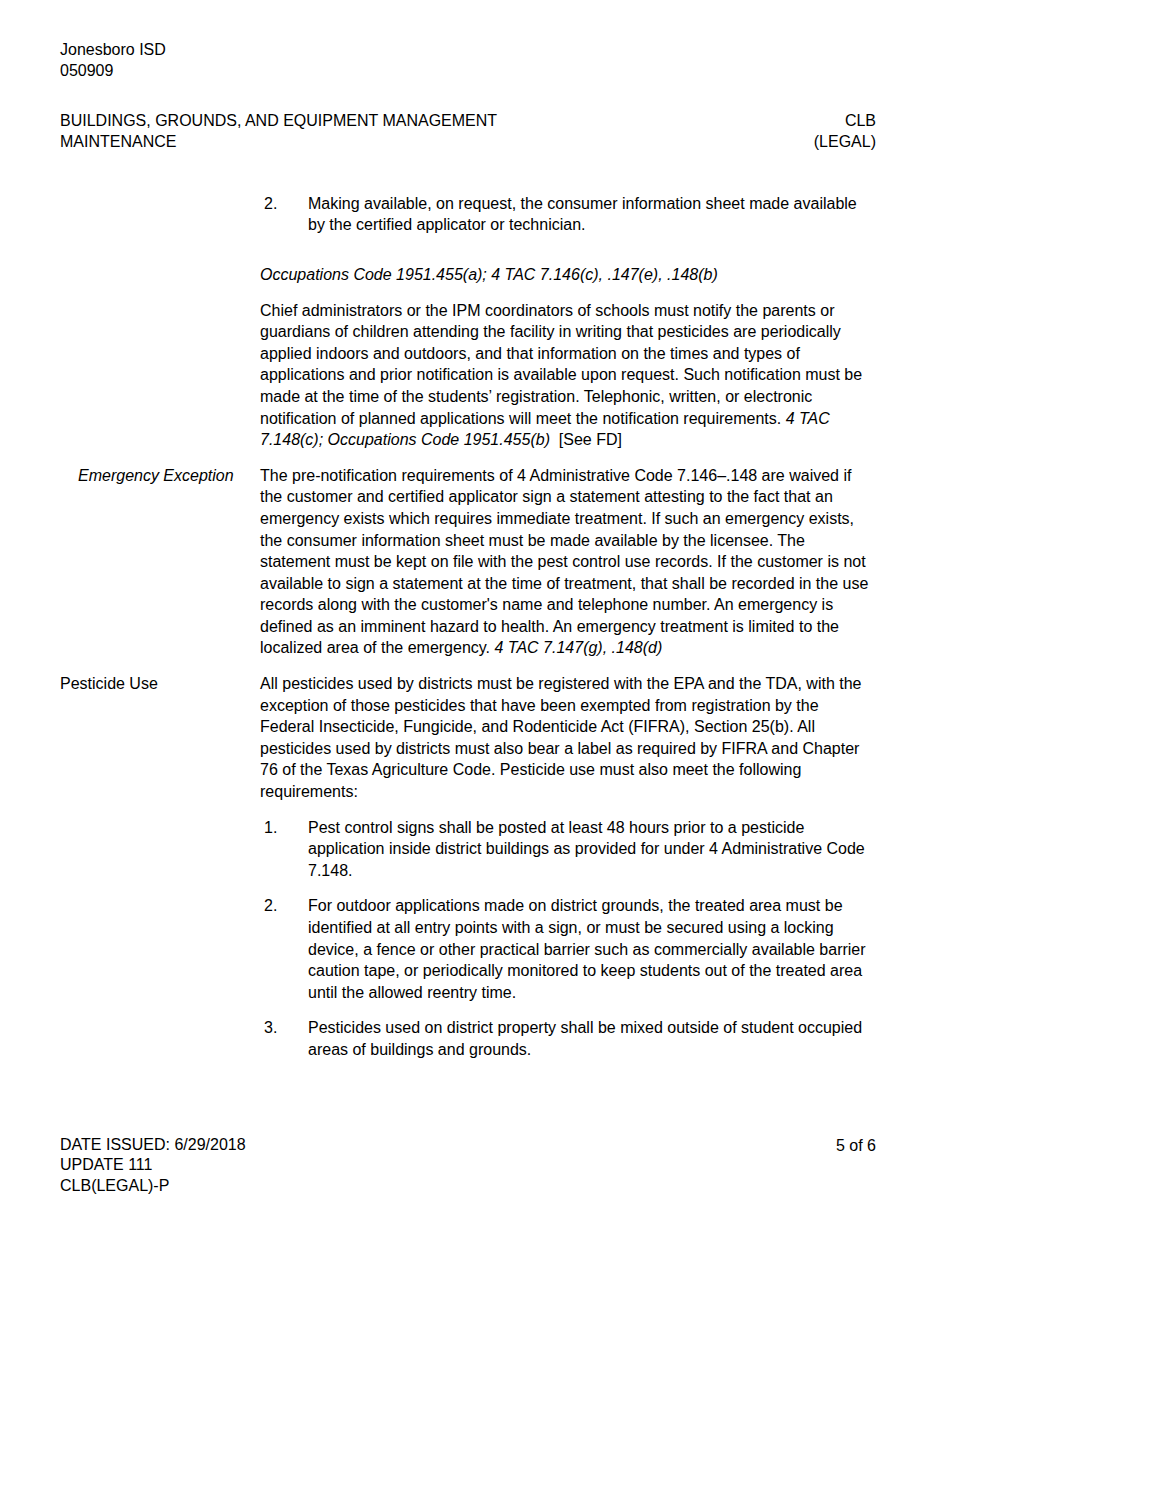Jonesboro ISD
050909
BUILDINGS, GROUNDS, AND EQUIPMENT MANAGEMENT
MAINTENANCE
CLB
(LEGAL)
2. Making available, on request, the consumer information sheet made available by the certified applicator or technician.
Occupations Code 1951.455(a); 4 TAC 7.146(c), .147(e), .148(b)
Chief administrators or the IPM coordinators of schools must notify the parents or guardians of children attending the facility in writing that pesticides are periodically applied indoors and outdoors, and that information on the times and types of applications and prior notification is available upon request. Such notification must be made at the time of the students’ registration. Telephonic, written, or electronic notification of planned applications will meet the notification requirements. 4 TAC 7.148(c); Occupations Code 1951.455(b) [See FD]
Emergency Exception
The pre-notification requirements of 4 Administrative Code 7.146–.148 are waived if the customer and certified applicator sign a statement attesting to the fact that an emergency exists which requires immediate treatment. If such an emergency exists, the consumer information sheet must be made available by the licensee. The statement must be kept on file with the pest control use records. If the customer is not available to sign a statement at the time of treatment, that shall be recorded in the use records along with the customer's name and telephone number. An emergency is defined as an imminent hazard to health. An emergency treatment is limited to the localized area of the emergency. 4 TAC 7.147(g), .148(d)
Pesticide Use
All pesticides used by districts must be registered with the EPA and the TDA, with the exception of those pesticides that have been exempted from registration by the Federal Insecticide, Fungicide, and Rodenticide Act (FIFRA), Section 25(b). All pesticides used by districts must also bear a label as required by FIFRA and Chapter 76 of the Texas Agriculture Code. Pesticide use must also meet the following requirements:
1. Pest control signs shall be posted at least 48 hours prior to a pesticide application inside district buildings as provided for under 4 Administrative Code 7.148.
2. For outdoor applications made on district grounds, the treated area must be identified at all entry points with a sign, or must be secured using a locking device, a fence or other practical barrier such as commercially available barrier caution tape, or periodically monitored to keep students out of the treated area until the allowed reentry time.
3. Pesticides used on district property shall be mixed outside of student occupied areas of buildings and grounds.
DATE ISSUED: 6/29/2018
UPDATE 111
CLB(LEGAL)-P
5 of 6